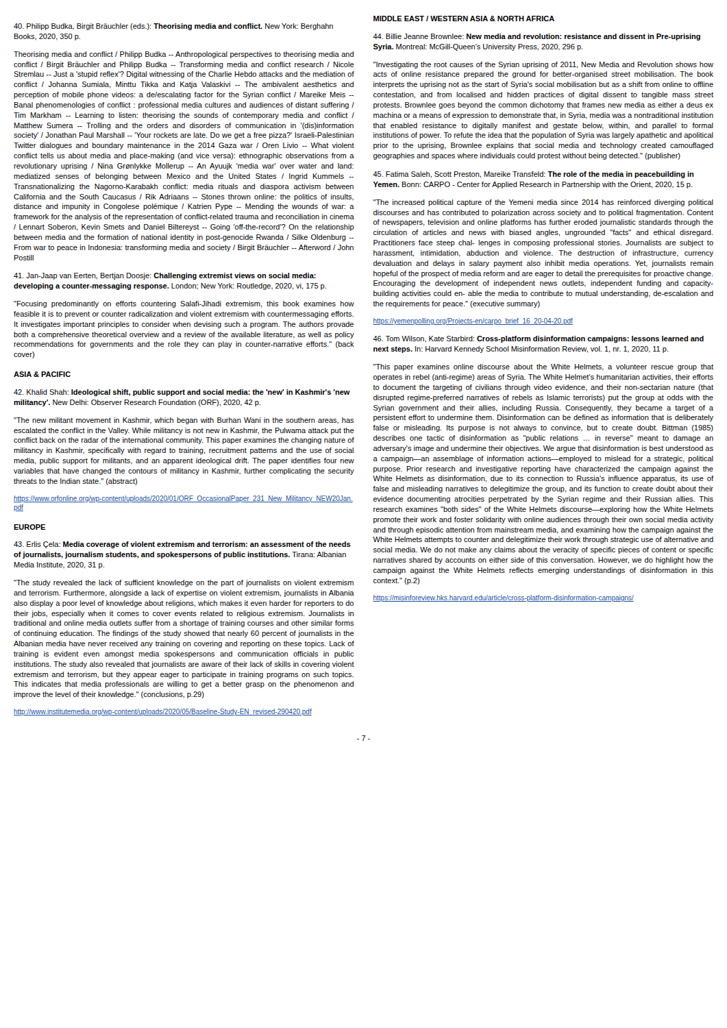40. Philipp Budka, Birgit Bräuchler (eds.): Theorising media and conflict. New York: Berghahn Books, 2020, 350 p.
Theorising media and conflict / Philipp Budka -- Anthropological perspectives to theorising media and conflict / Birgit Bräuchler and Philipp Budka -- Transforming media and conflict research / Nicole Stremlau -- Just a 'stupid reflex'? Digital witnessing of the Charlie Hebdo attacks and the mediation of conflict / Johanna Sumiala, Minttu Tikka and Katja Valaskivi -- The ambivalent aesthetics and perception of mobile phone videos: a de/escalating factor for the Syrian conflict / Mareike Meis -- Banal phenomenologies of conflict : professional media cultures and audiences of distant suffering / Tim Markham -- Learning to listen: theorising the sounds of contemporary media and conflict / Matthew Sumera -- Trolling and the orders and disorders of communication in '(dis)information society' / Jonathan Paul Marshall -- 'Your rockets are late. Do we get a free pizza?' Israeli-Palestinian Twitter dialogues and boundary maintenance in the 2014 Gaza war / Oren Livio -- What violent conflict tells us about media and place-making (and vice versa): ethnographic observations from a revolutionary uprising / Nina Grønlykke Mollerup -- An Ayuujk 'media war' over water and land: mediatized senses of belonging between Mexico and the United States / Ingrid Kummels -- Transnationalizing the Nagorno-Karabakh conflict: media rituals and diaspora activism between California and the South Caucasus / Rik Adriaans -- Stones thrown online: the politics of insults, distance and impunity in Congolese polémique / Katrien Pype -- Mending the wounds of war: a framework for the analysis of the representation of conflict-related trauma and reconciliation in cinema / Lennart Soberon, Kevin Smets and Daniel Biltereyst -- Going 'off-the-record'? On the relationship between media and the formation of national identity in post-genocide Rwanda / Silke Oldenburg -- From war to peace in Indonesia: transforming media and society / Birgit Bräuchler -- Afterword / John Postill
41. Jan-Jaap van Eerten, Bertjan Doosje: Challenging extremist views on social media: developing a counter-messaging response. London; New York: Routledge, 2020, vi, 175 p.
"Focusing predominantly on efforts countering Salafi-Jihadi extremism, this book examines how feasible it is to prevent or counter radicalization and violent extremism with countermessaging efforts. It investigates important principles to consider when devising such a program. The authors provade both a comprehensive theoretical overview and a review of the available literature, as well as policy recommendations for governments and the role they can play in counter-narrative efforts." (back cover)
ASIA & PACIFIC
42. Khalid Shah: Ideological shift, public support and social media: the 'new' in Kashmir's 'new militancy'. New Delhi: Observer Research Foundation (ORF), 2020, 42 p.
"The new militant movement in Kashmir, which began with Burhan Wani in the southern areas, has escalated the conflict in the Valley. While militancy is not new in Kashmir, the Pulwama attack put the conflict back on the radar of the international community. This paper examines the changing nature of militancy in Kashmir, specifically with regard to training, recruitment patterns and the use of social media, public support for militants, and an apparent ideological drift. The paper identifies four new variables that have changed the contours of militancy in Kashmir, further complicating the security threats to the Indian state." (abstract)
https://www.orfonline.org/wp-content/uploads/2020/01/ORF_OccasionalPaper_231_New_Militancy_NEW20Jan.pdf
EUROPE
43. Erlis Çela: Media coverage of violent extremism and terrorism: an assessment of the needs of journalists, journalism students, and spokespersons of public institutions. Tirana: Albanian Media Institute, 2020, 31 p.
"The study revealed the lack of sufficient knowledge on the part of journalists on violent extremism and terrorism. Furthermore, alongside a lack of expertise on violent extremism, journalists in Albania also display a poor level of knowledge about religions, which makes it even harder for reporters to do their jobs, especially when it comes to cover events related to religious extremism. Journalists in traditional and online media outlets suffer from a shortage of training courses and other similar forms of continuing education. The findings of the study showed that nearly 60 percent of journalists in the Albanian media have never received any training on covering and reporting on these topics. Lack of training is evident even amongst media spokespersons and communication officials in public institutions. The study also revealed that journalists are aware of their lack of skills in covering violent extremism and terrorism, but they appear eager to participate in training programs on such topics. This indicates that media professionals are willing to get a better grasp on the phenomenon and improve the level of their knowledge." (conclusions, p.29)
http://www.institutemedia.org/wp-content/uploads/2020/05/Baseline-Study-EN_revised-290420.pdf
MIDDLE EAST / WESTERN ASIA & NORTH AFRICA
44. Billie Jeanne Brownlee: New media and revolution: resistance and dissent in Pre-uprising Syria. Montreal: McGill-Queen's University Press, 2020, 296 p.
"Investigating the root causes of the Syrian uprising of 2011, New Media and Revolution shows how acts of online resistance prepared the ground for better-organised street mobilisation. The book interprets the uprising not as the start of Syria's social mobilisation but as a shift from online to offline contestation, and from localised and hidden practices of digital dissent to tangible mass street protests. Brownlee goes beyond the common dichotomy that frames new media as either a deus ex machina or a means of expression to demonstrate that, in Syria, media was a nontraditional institution that enabled resistance to digitally manifest and gestate below, within, and parallel to formal institutions of power. To refute the idea that the population of Syria was largely apathetic and apolitical prior to the uprising, Brownlee explains that social media and technology created camouflaged geographies and spaces where individuals could protest without being detected." (publisher)
45. Fatima Saleh, Scott Preston, Mareike Transfeld: The role of the media in peacebuilding in Yemen. Bonn: CARPO - Center for Applied Research in Partnership with the Orient, 2020, 15 p.
"The increased political capture of the Yemeni media since 2014 has reinforced diverging political discourses and has contributed to polarization across society and to political fragmentation. Content of newspapers, television and online platforms has further eroded journalistic standards through the circulation of articles and news with biased angles, ungrounded "facts" and ethical disregard. Practitioners face steep chal- lenges in composing professional stories. Journalists are subject to harassment, intimidation, abduction and violence. The destruction of infrastructure, currency devaluation and delays in salary payment also inhibit media operations. Yet, journalists remain hopeful of the prospect of media reform and are eager to detail the prerequisites for proactive change. Encouraging the development of independent news outlets, independent funding and capacity-building activities could en- able the media to contribute to mutual understanding, de-escalation and the requirements for peace." (executive summary)
https://yemenpolling.org/Projects-en/carpo_brief_16_20-04-20.pdf
46. Tom Wilson, Kate Starbird: Cross-platform disinformation campaigns: lessons learned and next steps. In: Harvard Kennedy School Misinformation Review, vol. 1, nr. 1, 2020, 11 p.
"This paper examines online discourse about the White Helmets, a volunteer rescue group that operates in rebel (anti-regime) areas of Syria. The White Helmet's humanitarian activities, their efforts to document the targeting of civilians through video evidence, and their non-sectarian nature (that disrupted regime-preferred narratives of rebels as Islamic terrorists) put the group at odds with the Syrian government and their allies, including Russia. Consequently, they became a target of a persistent effort to undermine them. Disinformation can be defined as information that is deliberately false or misleading. Its purpose is not always to convince, but to create doubt. Bittman (1985) describes one tactic of disinformation as "public relations … in reverse" meant to damage an adversary's image and undermine their objectives. We argue that disinformation is best understood as a campaign—an assemblage of information actions—employed to mislead for a strategic, political purpose. Prior research and investigative reporting have characterized the campaign against the White Helmets as disinformation, due to its connection to Russia's influence apparatus, its use of false and misleading narratives to delegitimize the group, and its function to create doubt about their evidence documenting atrocities perpetrated by the Syrian regime and their Russian allies. This research examines "both sides" of the White Helmets discourse—exploring how the White Helmets promote their work and foster solidarity with online audiences through their own social media activity and through episodic attention from mainstream media, and examining how the campaign against the White Helmets attempts to counter and delegitimize their work through strategic use of alternative and social media. We do not make any claims about the veracity of specific pieces of content or specific narratives shared by accounts on either side of this conversation. However, we do highlight how the campaign against the White Helmets reflects emerging understandings of disinformation in this context." (p.2)
https://misinforeview.hks.harvard.edu/article/cross-platform-disinformation-campaigns/
- 7 -